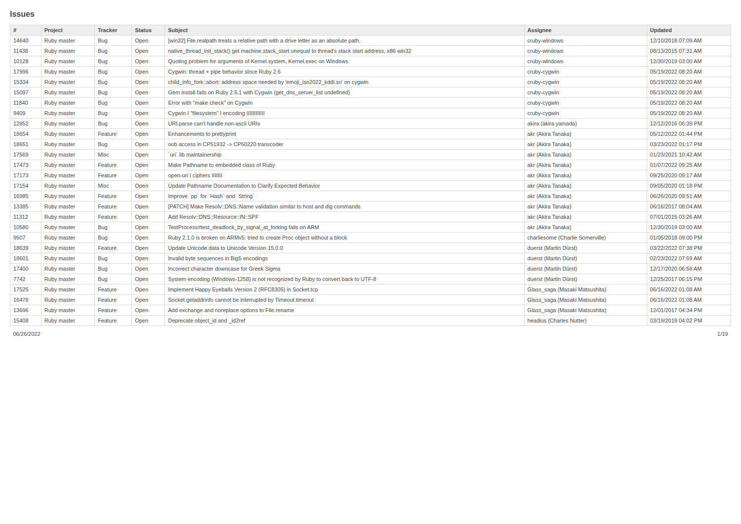Issues
| # | Project | Tracker | Status | Subject | Assignee | Updated |
| --- | --- | --- | --- | --- | --- | --- |
| 14640 | Ruby master | Bug | Open | [win32] File.realpath treats a relative path with a drive letter as an absolute path. | cruby-windows | 12/10/2018 07:09 AM |
| 11438 | Ruby master | Bug | Open | native_thread_init_stack() get machine.stack_start unequal to thread's stack start address, x86 win32 | cruby-windows | 08/13/2015 07:31 AM |
| 10128 | Ruby master | Bug | Open | Quoting problem for arguments of Kernel.system, Kernel.exec on Windows | cruby-windows | 12/30/2019 03:00 AM |
| 17996 | Ruby master | Bug | Open | Cygwin: thread + pipe behavior since Ruby 2.6 | cruby-cygwin | 05/19/2022 08:20 AM |
| 15334 | Ruby master | Bug | Open | child_info_fork::abort: address space needed by 'emoji_iso2022_kddi.so' on cygwin | cruby-cygwin | 05/19/2022 08:20 AM |
| 15097 | Ruby master | Bug | Open | Gem install fails on Ruby 2.5.1 with Cygwin (get_dns_server_list undefined) | cruby-cygwin | 05/19/2022 08:20 AM |
| 11840 | Ruby master | Bug | Open | Error with "make check" on Cygwin | cruby-cygwin | 05/19/2022 08:20 AM |
| 9409 | Ruby master | Bug | Open | Cygwin I "filesystem" I encoding IIIIIIIIIIII | cruby-cygwin | 05/19/2022 08:20 AM |
| 12852 | Ruby master | Bug | Open | URI.parse can't handle non-ascii URIs | akira (akira yamada) | 12/12/2016 06:39 PM |
| 18654 | Ruby master | Feature | Open | Enhancements to prettyprint | akr (Akira Tanaka) | 05/12/2022 01:44 PM |
| 18651 | Ruby master | Bug | Open | oob access in CP51932 -> CP50220 transcoder | akr (Akira Tanaka) | 03/23/2022 01:17 PM |
| 17569 | Ruby master | Misc | Open | `uri` lib maintainership | akr (Akira Tanaka) | 01/23/2021 10:42 AM |
| 17473 | Ruby master | Feature | Open | Make Pathname to embedded class of Ruby | akr (Akira Tanaka) | 01/07/2022 09:25 AM |
| 17173 | Ruby master | Feature | Open | open-uri I ciphers IIIIIII | akr (Akira Tanaka) | 09/25/2020 09:17 AM |
| 17154 | Ruby master | Misc | Open | Update Pathname Documentation to Clarify Expected Behavior | akr (Akira Tanaka) | 09/05/2020 01:18 PM |
| 16985 | Ruby master | Feature | Open | Improve `pp` for `Hash` and `String` | akr (Akira Tanaka) | 06/26/2020 09:51 AM |
| 13385 | Ruby master | Feature | Open | [PATCH] Make Resolv::DNS::Name validation similar to host and dig commands | akr (Akira Tanaka) | 06/16/2017 08:04 AM |
| 11312 | Ruby master | Feature | Open | Add Resolv::DNS::Resource::IN::SPF | akr (Akira Tanaka) | 07/01/2015 03:26 AM |
| 10580 | Ruby master | Bug | Open | TestProcess#test_deadlock_by_signal_at_forking fails on ARM | akr (Akira Tanaka) | 12/30/2019 03:00 AM |
| 9507 | Ruby master | Bug | Open | Ruby 2.1.0 is broken on ARMv5: tried to create Proc object without a block | charliesome (Charlie Somerville) | 01/05/2018 09:00 PM |
| 18639 | Ruby master | Feature | Open | Update Unicode data to Unicode Version 15.0.0 | duerst (Martin Dürst) | 03/22/2022 07:38 PM |
| 18601 | Ruby master | Bug | Open | Invalid byte sequences in Big5 encodings | duerst (Martin Dürst) | 02/23/2022 07:59 AM |
| 17400 | Ruby master | Bug | Open | Incorrect character downcase for Greek Sigma | duerst (Martin Dürst) | 12/17/2020 06:56 AM |
| 7742 | Ruby master | Bug | Open | System encoding (Windows-1258) is not recognized by Ruby to convert back to UTF-8 | duerst (Martin Dürst) | 12/25/2017 06:15 PM |
| 17525 | Ruby master | Feature | Open | Implement Happy Eyeballs Version 2 (RFC8305) in Socket.tcp | Glass_saga (Masaki Matsushita) | 06/16/2022 01:08 AM |
| 16476 | Ruby master | Feature | Open | Socket.getaddrinfo cannot be interrupted by Timeout.timeout | Glass_saga (Masaki Matsushita) | 06/16/2022 01:08 AM |
| 13696 | Ruby master | Feature | Open | Add exchange and noreplace options to File.rename | Glass_saga (Masaki Matsushita) | 12/01/2017 04:34 PM |
| 15408 | Ruby master | Feature | Open | Deprecate object_id and _id2ref | headius (Charles Nutter) | 03/19/2019 04:02 PM |
| 06/26/2022 | 1/19 |